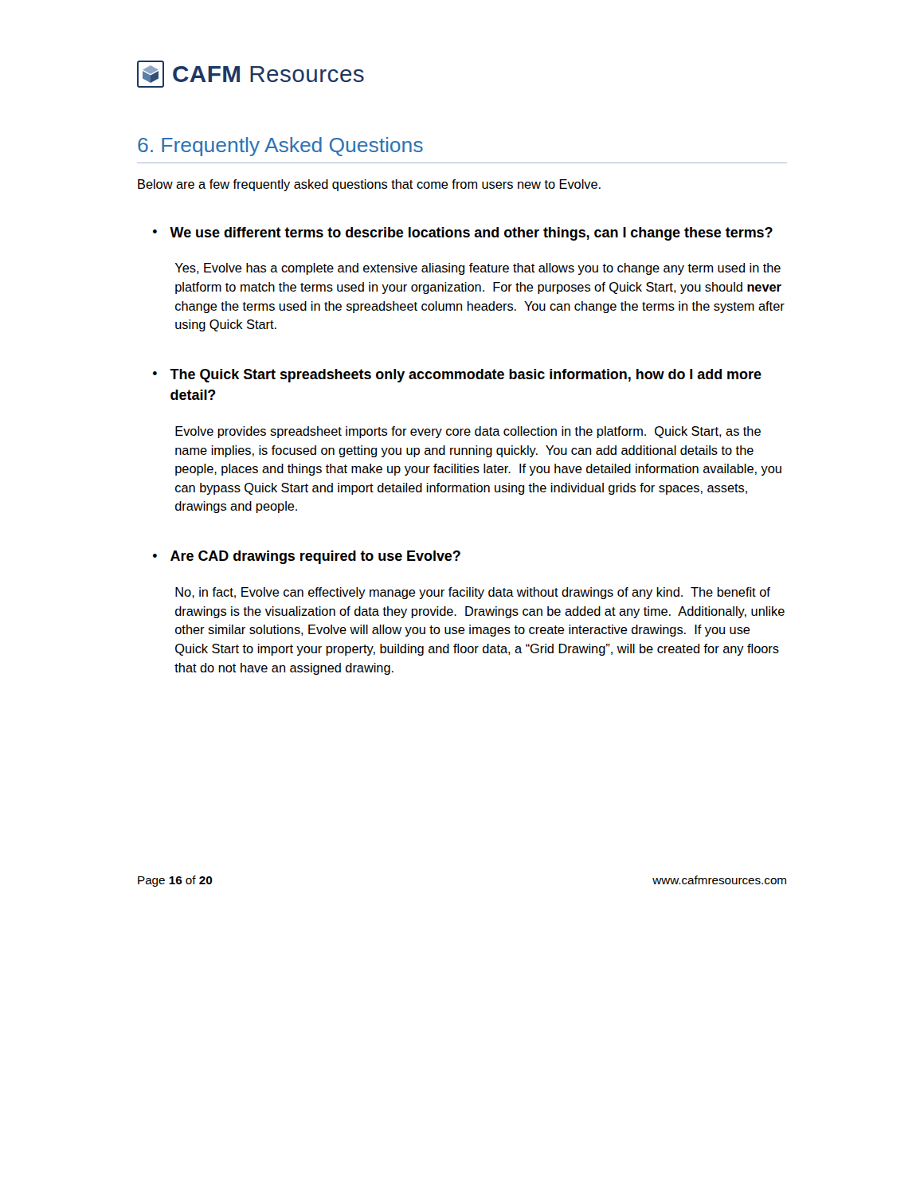CAFM Resources
6. Frequently Asked Questions
Below are a few frequently asked questions that come from users new to Evolve.
We use different terms to describe locations and other things, can I change these terms?
Yes, Evolve has a complete and extensive aliasing feature that allows you to change any term used in the platform to match the terms used in your organization. For the purposes of Quick Start, you should never change the terms used in the spreadsheet column headers. You can change the terms in the system after using Quick Start.
The Quick Start spreadsheets only accommodate basic information, how do I add more detail?
Evolve provides spreadsheet imports for every core data collection in the platform. Quick Start, as the name implies, is focused on getting you up and running quickly. You can add additional details to the people, places and things that make up your facilities later. If you have detailed information available, you can bypass Quick Start and import detailed information using the individual grids for spaces, assets, drawings and people.
Are CAD drawings required to use Evolve?
No, in fact, Evolve can effectively manage your facility data without drawings of any kind. The benefit of drawings is the visualization of data they provide. Drawings can be added at any time. Additionally, unlike other similar solutions, Evolve will allow you to use images to create interactive drawings. If you use Quick Start to import your property, building and floor data, a “Grid Drawing”, will be created for any floors that do not have an assigned drawing.
Page 16 of 20
www.cafmresources.com